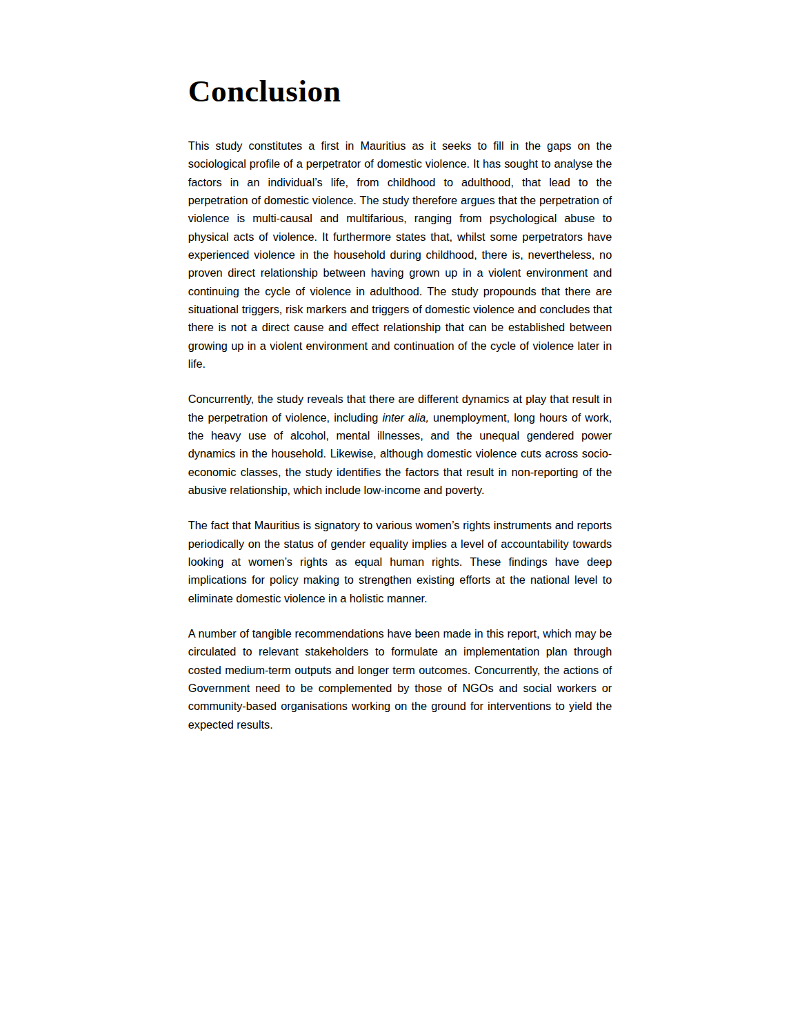Conclusion
This study constitutes a first in Mauritius as it seeks to fill in the gaps on the sociological profile of a perpetrator of domestic violence. It has sought to analyse the factors in an individual’s life, from childhood to adulthood, that lead to the perpetration of domestic violence. The study therefore argues that the perpetration of violence is multi-causal and multifarious, ranging from psychological abuse to physical acts of violence. It furthermore states that, whilst some perpetrators have experienced violence in the household during childhood, there is, nevertheless, no proven direct relationship between having grown up in a violent environment and continuing the cycle of violence in adulthood. The study propounds that there are situational triggers, risk markers and triggers of domestic violence and concludes that there is not a direct cause and effect relationship that can be established between growing up in a violent environment and continuation of the cycle of violence later in life.
Concurrently, the study reveals that there are different dynamics at play that result in the perpetration of violence, including inter alia, unemployment, long hours of work, the heavy use of alcohol, mental illnesses, and the unequal gendered power dynamics in the household. Likewise, although domestic violence cuts across socio-economic classes, the study identifies the factors that result in non-reporting of the abusive relationship, which include low-income and poverty.
The fact that Mauritius is signatory to various women’s rights instruments and reports periodically on the status of gender equality implies a level of accountability towards looking at women’s rights as equal human rights. These findings have deep implications for policy making to strengthen existing efforts at the national level to eliminate domestic violence in a holistic manner.
A number of tangible recommendations have been made in this report, which may be circulated to relevant stakeholders to formulate an implementation plan through costed medium-term outputs and longer term outcomes. Concurrently, the actions of Government need to be complemented by those of NGOs and social workers or community-based organisations working on the ground for interventions to yield the expected results.